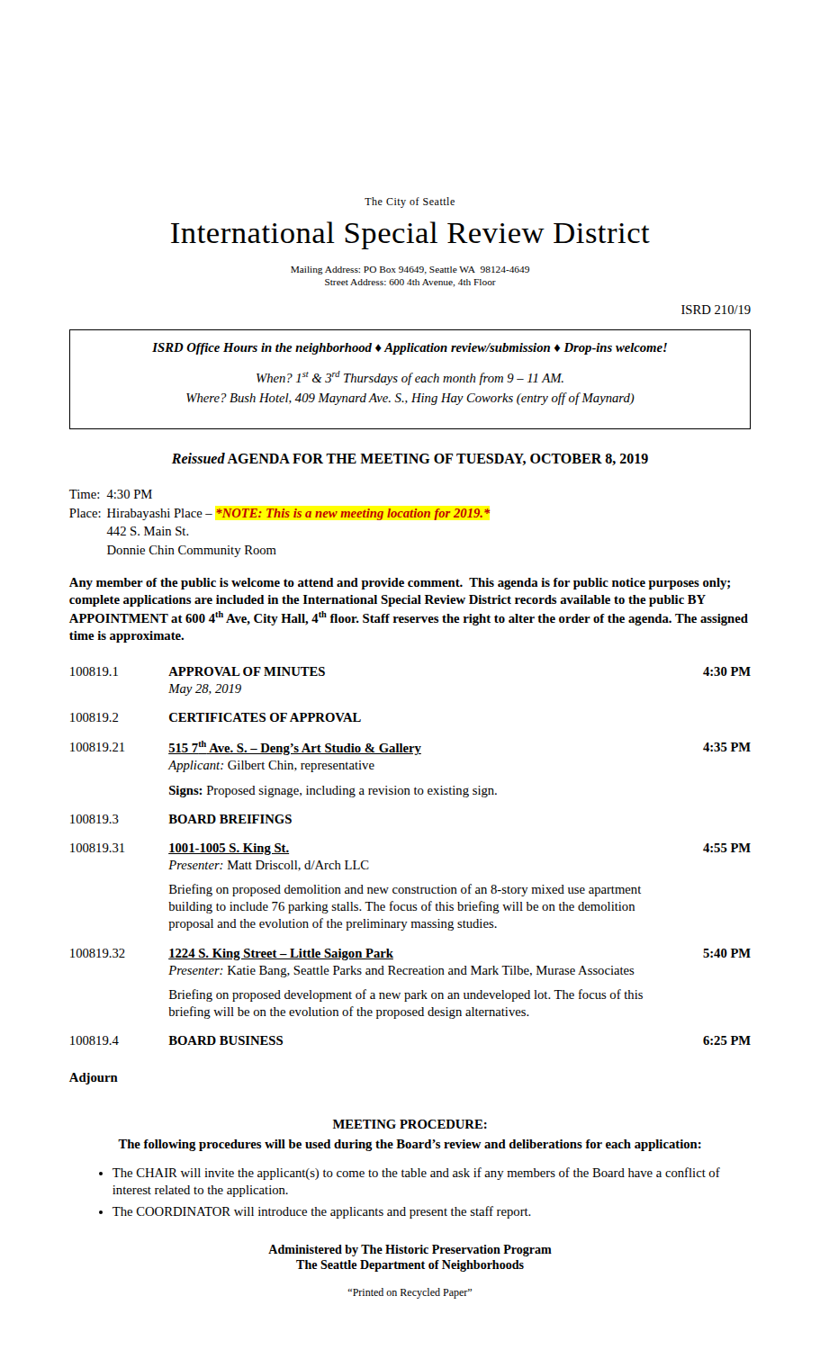The City of Seattle
International Special Review District
Mailing Address: PO Box 94649, Seattle WA 98124-4649
Street Address: 600 4th Avenue, 4th Floor
ISRD 210/19
ISRD Office Hours in the neighborhood ♦ Application review/submission ♦ Drop-ins welcome!
When? 1st & 3rd Thursdays of each month from 9 – 11 AM.
Where? Bush Hotel, 409 Maynard Ave. S., Hing Hay Coworks (entry off of Maynard)
Reissued AGENDA FOR THE MEETING OF TUESDAY, OCTOBER 8, 2019
| Time: | 4:30 PM |
| Place: | Hirabayashi Place – *NOTE: This is a new meeting location for 2019.* |
| | 442 S. Main St. |
| | Donnie Chin Community Room |
Any member of the public is welcome to attend and provide comment. This agenda is for public notice purposes only; complete applications are included in the International Special Review District records available to the public BY APPOINTMENT at 600 4th Ave, City Hall, 4th floor. Staff reserves the right to alter the order of the agenda. The assigned time is approximate.
| 100819.1 | APPROVAL OF MINUTES May 28, 2019 | 4:30 PM |
| 100819.2 | CERTIFICATES OF APPROVAL | |
| 100819.21 | 515 7 th Ave. S. – Deng’s Art Studio & Gallery Applicant: Gilbert Chin, representative Signs: Proposed signage, including a revision to existing sign. | 4:35 PM |
| 100819.3 | BOARD BREIFINGS | |
| 100819.31 | 1001-1005 S. King St. Presenter: Matt Driscoll, d/Arch LLC Briefing on proposed demolition and new construction of an 8-story mixed use apartment building to include 76 parking stalls. The focus of this briefing will be on the demolition proposal and the evolution of the preliminary massing studies. | 4:55 PM |
| 100819.32 | 1224 S. King Street – Little Saigon Park Presenter: Katie Bang, Seattle Parks and Recreation and Mark Tilbe, Murase Associates Briefing on proposed development of a new park on an undeveloped lot. The focus of this briefing will be on the evolution of the proposed design alternatives. | 5:40 PM |
| 100819.4 | BOARD BUSINESS | 6:25 PM |
Adjourn
MEETING PROCEDURE:
The following procedures will be used during the Board’s review and deliberations for each application:
The CHAIR will invite the applicant(s) to come to the table and ask if any members of the Board have a conflict of interest related to the application.
The COORDINATOR will introduce the applicants and present the staff report.
Administered by The Historic Preservation Program
The Seattle Department of Neighborhoods
“Printed on Recycled Paper”